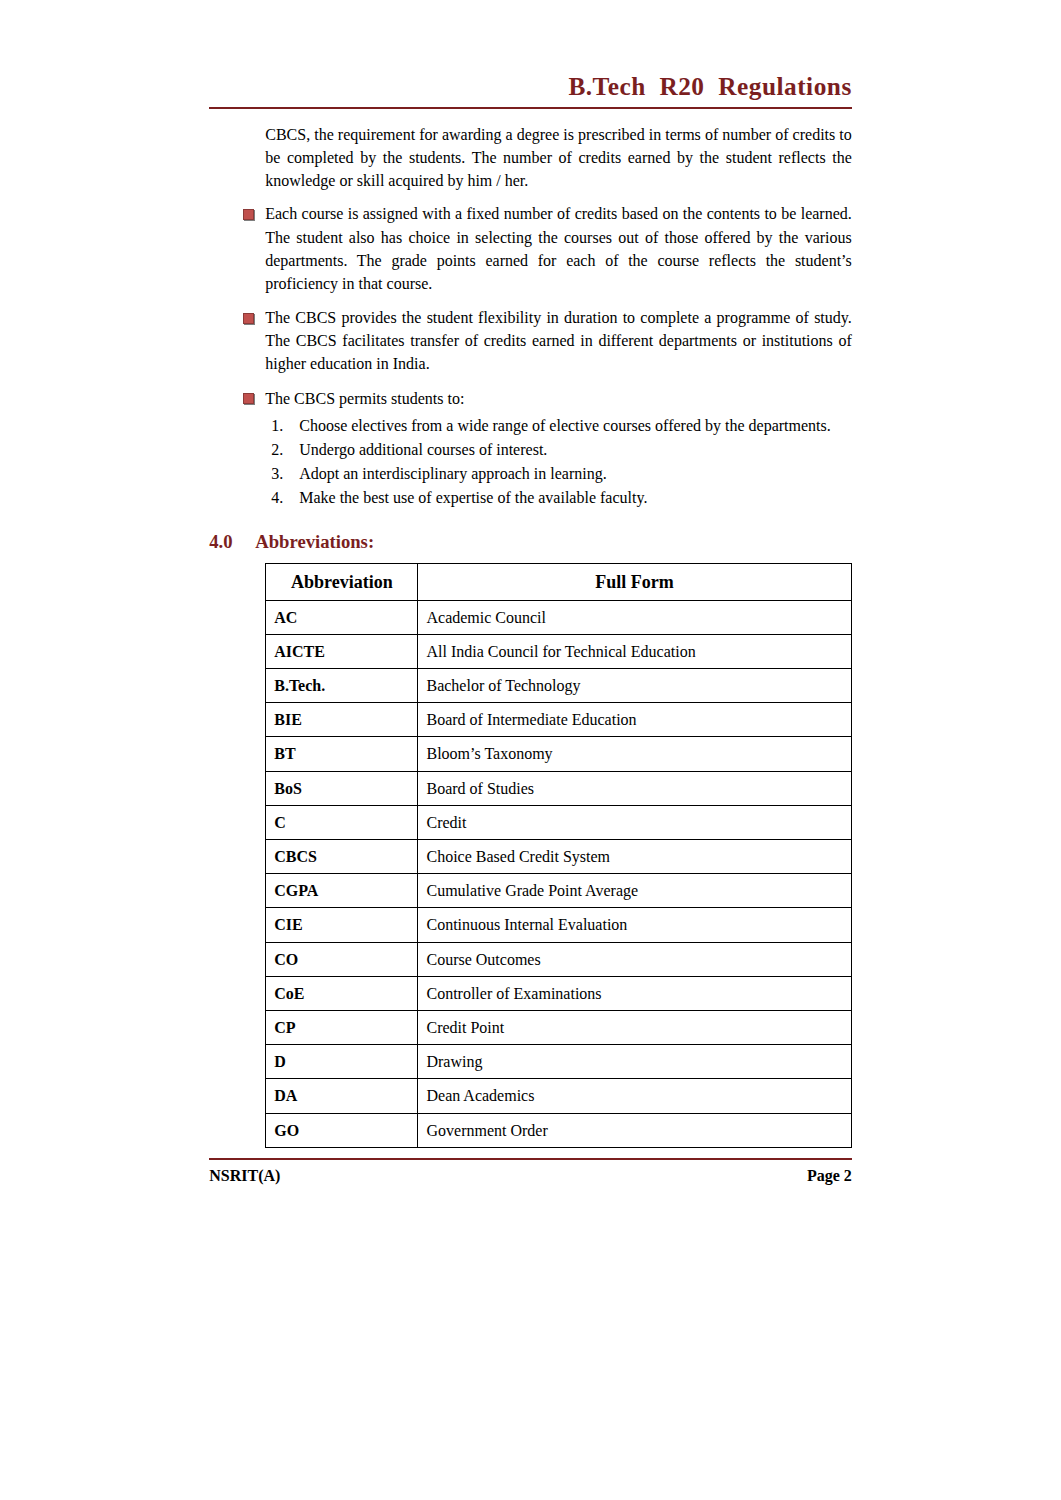B.Tech R20 Regulations
CBCS, the requirement for awarding a degree is prescribed in terms of number of credits to be completed by the students. The number of credits earned by the student reflects the knowledge or skill acquired by him / her.
Each course is assigned with a fixed number of credits based on the contents to be learned. The student also has choice in selecting the courses out of those offered by the various departments. The grade points earned for each of the course reflects the student’s proficiency in that course.
The CBCS provides the student flexibility in duration to complete a programme of study. The CBCS facilitates transfer of credits earned in different departments or institutions of higher education in India.
The CBCS permits students to:
Choose electives from a wide range of elective courses offered by the departments.
Undergo additional courses of interest.
Adopt an interdisciplinary approach in learning.
Make the best use of expertise of the available faculty.
4.0 Abbreviations:
| Abbreviation | Full Form |
| --- | --- |
| AC | Academic Council |
| AICTE | All India Council for Technical Education |
| B.Tech. | Bachelor of Technology |
| BIE | Board of Intermediate Education |
| BT | Bloom’s Taxonomy |
| BoS | Board of Studies |
| C | Credit |
| CBCS | Choice Based Credit System |
| CGPA | Cumulative Grade Point Average |
| CIE | Continuous Internal Evaluation |
| CO | Course Outcomes |
| CoE | Controller of Examinations |
| CP | Credit Point |
| D | Drawing |
| DA | Dean Academics |
| GO | Government Order |
NSRIT(A) Page 2